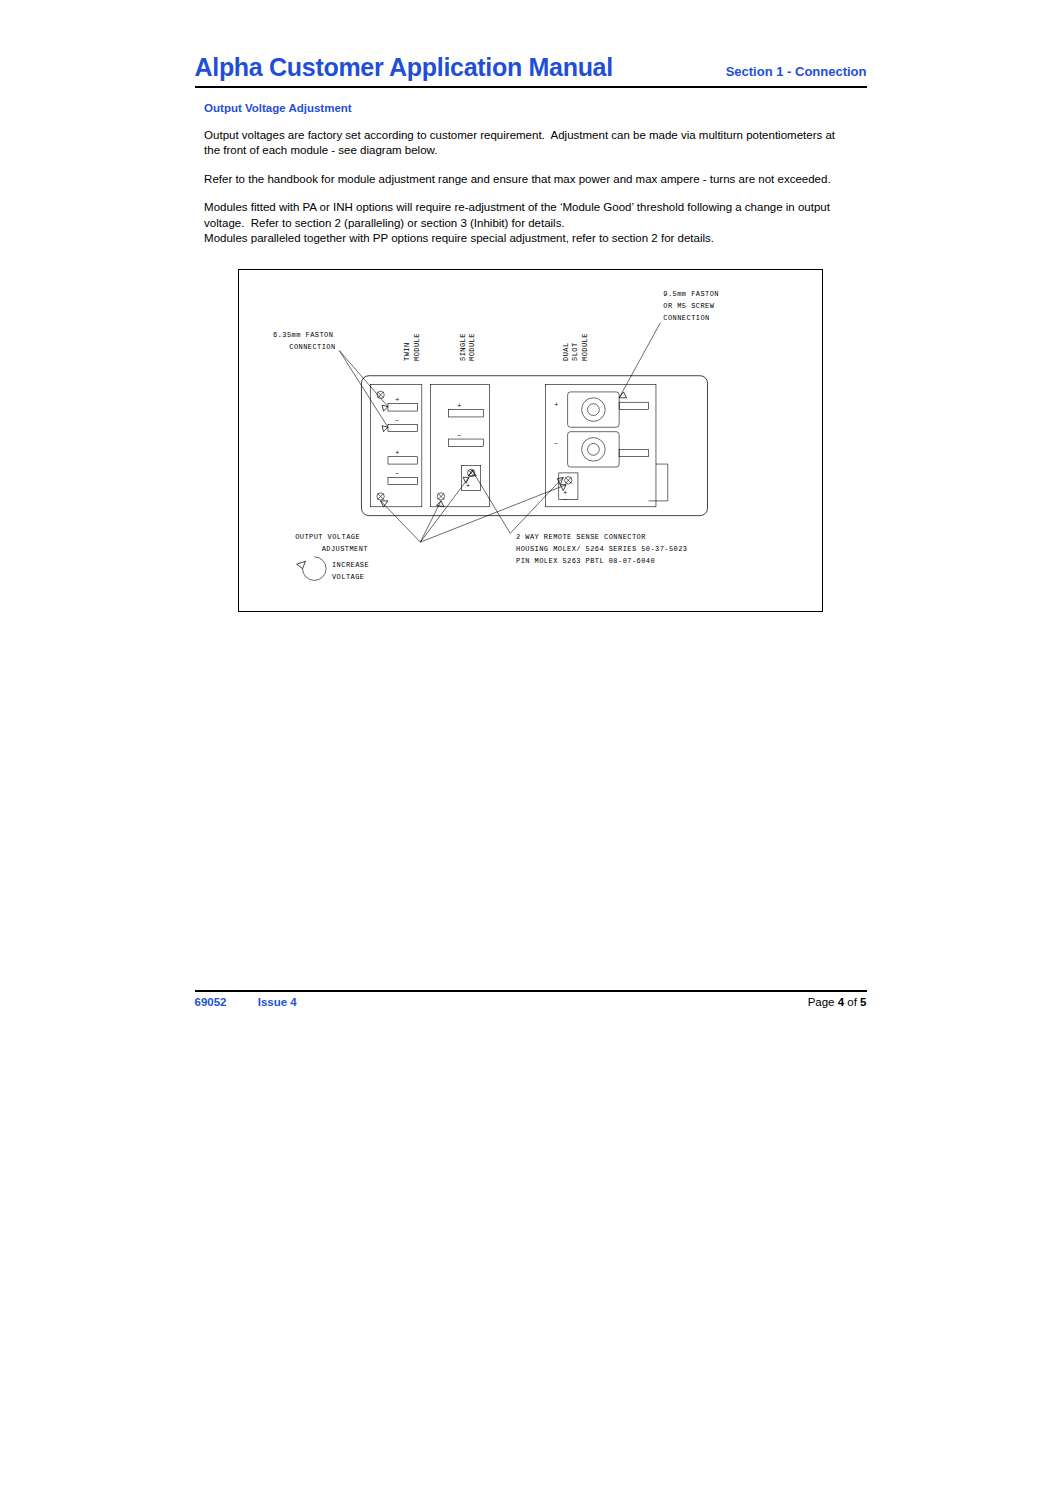Alpha Customer Application Manual
Section 1 - Connection
Output Voltage Adjustment
Output voltages are factory set according to customer requirement. Adjustment can be made via multiturn potentiometers at the front of each module - see diagram below.
Refer to the handbook for module adjustment range and ensure that max power and max ampere - turns are not exceeded.
Modules fitted with PA or INH options will require re-adjustment of the ‘Module Good’ threshold following a change in output voltage. Refer to section 2 (paralleling) or section 3 (Inhibit) for details.
Modules paralleled together with PP options require special adjustment, refer to section 2 for details.
9.5mm FASTON OR M5 SCREW CONNECTION 6.35mm FASTON CONNECTION TWIN MODULE SINGLE MODULE DUAL SLOT MODULE + − + − + − + + − + − OUTPUT VOLTAGE ADJUSTMENT INCREASE VOLTAGE 2 WAY REMOTE SENSE CONNECTOR HOUSING MOLEX/ 5264 SERIES 50-37-5023 PIN MOLEX 5263 PBTL 08-07-6040
69052 Issue 4
Page 4 of 5